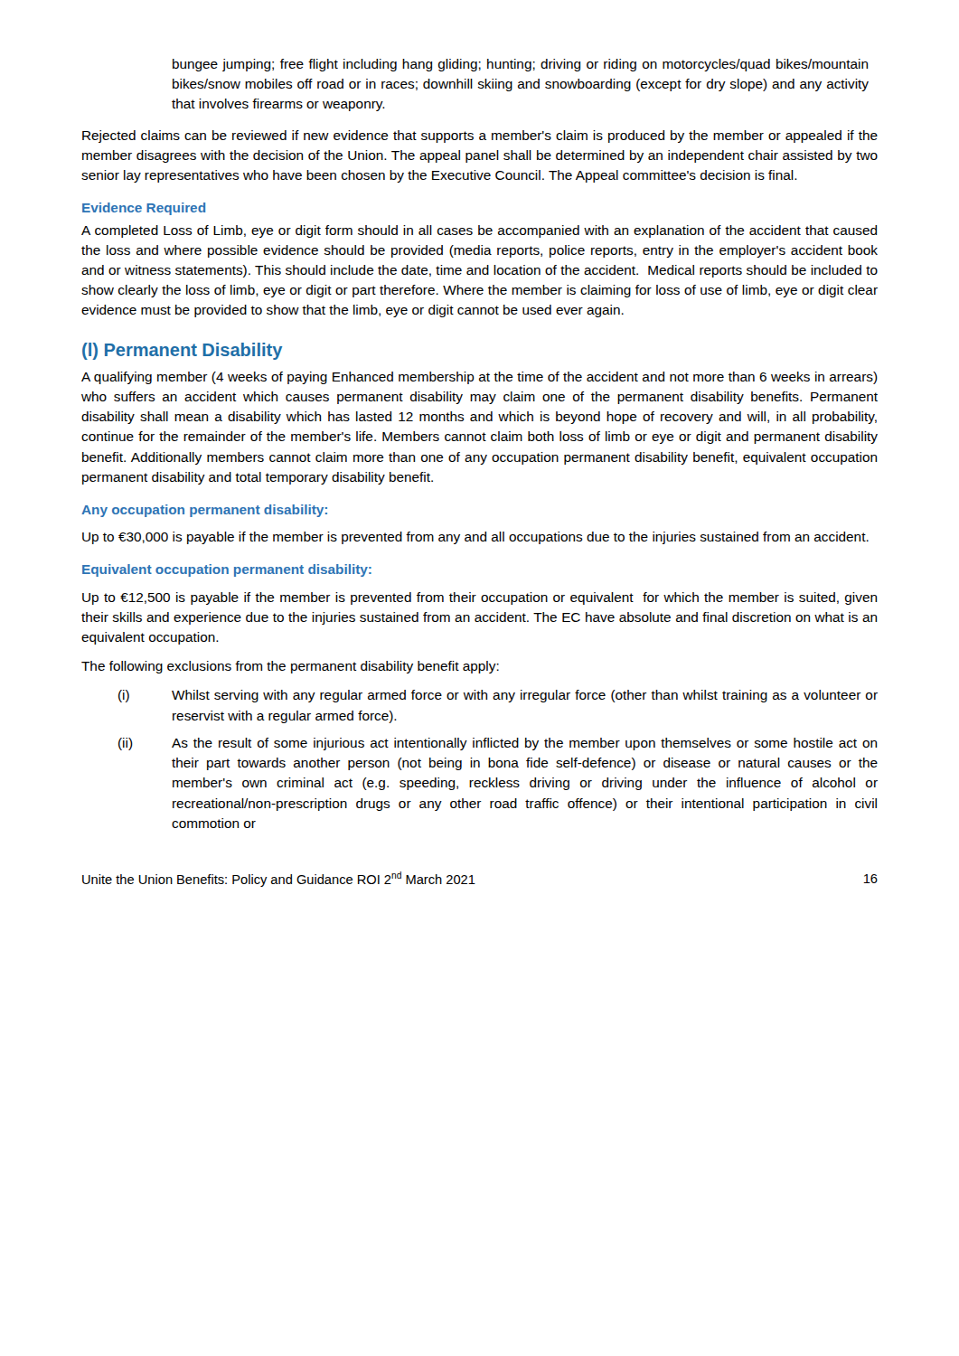bungee jumping; free flight including hang gliding; hunting; driving or riding on motorcycles/quad bikes/mountain bikes/snow mobiles off road or in races; downhill skiing and snowboarding (except for dry slope) and any activity that involves firearms or weaponry.
Rejected claims can be reviewed if new evidence that supports a member's claim is produced by the member or appealed if the member disagrees with the decision of the Union. The appeal panel shall be determined by an independent chair assisted by two senior lay representatives who have been chosen by the Executive Council. The Appeal committee's decision is final.
Evidence Required
A completed Loss of Limb, eye or digit form should in all cases be accompanied with an explanation of the accident that caused the loss and where possible evidence should be provided (media reports, police reports, entry in the employer's accident book and or witness statements). This should include the date, time and location of the accident. Medical reports should be included to show clearly the loss of limb, eye or digit or part therefore. Where the member is claiming for loss of use of limb, eye or digit clear evidence must be provided to show that the limb, eye or digit cannot be used ever again.
(l) Permanent Disability
A qualifying member (4 weeks of paying Enhanced membership at the time of the accident and not more than 6 weeks in arrears) who suffers an accident which causes permanent disability may claim one of the permanent disability benefits. Permanent disability shall mean a disability which has lasted 12 months and which is beyond hope of recovery and will, in all probability, continue for the remainder of the member's life. Members cannot claim both loss of limb or eye or digit and permanent disability benefit. Additionally members cannot claim more than one of any occupation permanent disability benefit, equivalent occupation permanent disability and total temporary disability benefit.
Any occupation permanent disability:
Up to €30,000 is payable if the member is prevented from any and all occupations due to the injuries sustained from an accident.
Equivalent occupation permanent disability:
Up to €12,500 is payable if the member is prevented from their occupation or equivalent for which the member is suited, given their skills and experience due to the injuries sustained from an accident. The EC have absolute and final discretion on what is an equivalent occupation.
The following exclusions from the permanent disability benefit apply:
(i)
Whilst serving with any regular armed force or with any irregular force (other than whilst training as a volunteer or reservist with a regular armed force).
(ii)
As the result of some injurious act intentionally inflicted by the member upon themselves or some hostile act on their part towards another person (not being in bona fide self-defence) or disease or natural causes or the member's own criminal act (e.g. speeding, reckless driving or driving under the influence of alcohol or recreational/non-prescription drugs or any other road traffic offence) or their intentional participation in civil commotion or
Unite the Union Benefits: Policy and Guidance ROI 2nd March 2021
16